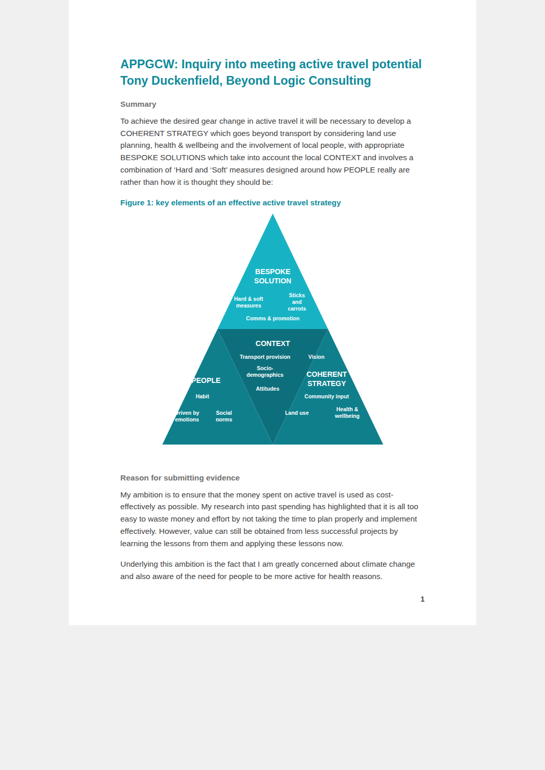APPGCW: Inquiry into meeting active travel potential
Tony Duckenfield, Beyond Logic Consulting
Summary
To achieve the desired gear change in active travel it will be necessary to develop a COHERENT STRATEGY which goes beyond transport by considering land use planning, health & wellbeing and the involvement of local people, with appropriate BESPOKE SOLUTIONS which take into account the local CONTEXT and involves a combination of ‘Hard and ‘Soft’ measures designed around how PEOPLE really are rather than how it is thought they should be:
Figure 1: key elements of an effective active travel strategy
BESPOKE SOLUTION Hard & soft measures Sticks and carrots Comms & promotion CONTEXT Transport provision Socio- demographics Attitudes PEOPLE Habit Driven by emotions Social norms COHERENT STRATEGY Community input Land use Health & wellbeing Vision
Reason for submitting evidence
My ambition is to ensure that the money spent on active travel is used as cost-effectively as possible. My research into past spending has highlighted that it is all too easy to waste money and effort by not taking the time to plan properly and implement effectively. However, value can still be obtained from less successful projects by learning the lessons from them and applying these lessons now.
Underlying this ambition is the fact that I am greatly concerned about climate change and also aware of the need for people to be more active for health reasons.
1